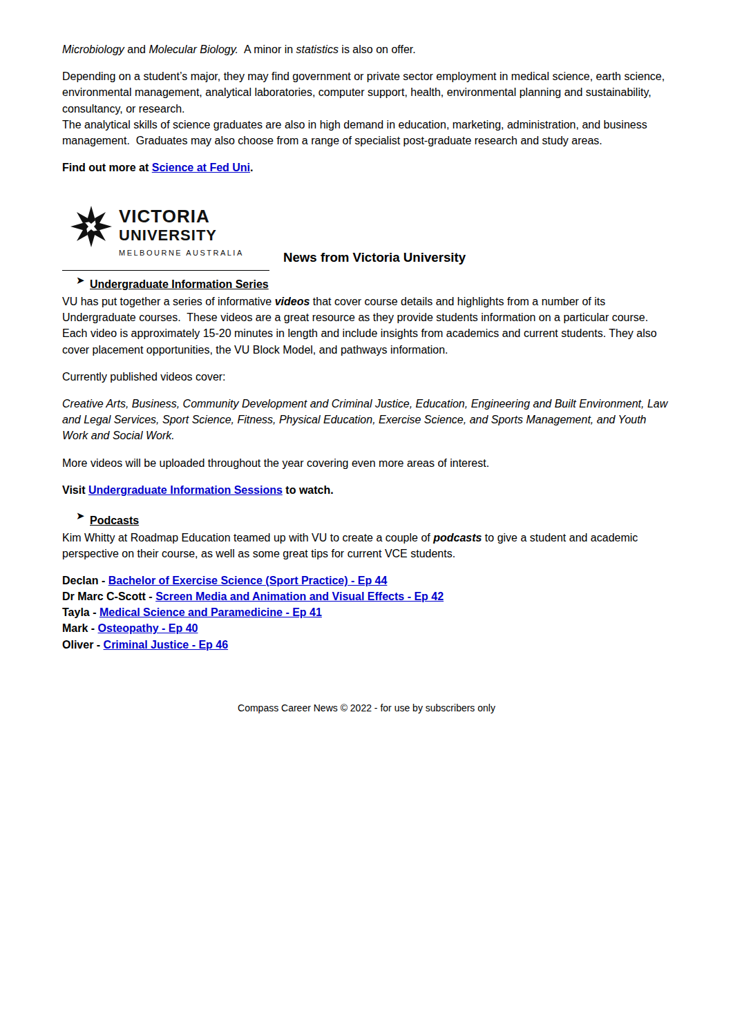Microbiology and Molecular Biology. A minor in statistics is also on offer.
Depending on a student’s major, they may find government or private sector employment in medical science, earth science, environmental management, analytical laboratories, computer support, health, environmental planning and sustainability, consultancy, or research.
The analytical skills of science graduates are also in high demand in education, marketing, administration, and business management. Graduates may also choose from a range of specialist post-graduate research and study areas.
Find out more at Science at Fed Uni.
VICTORIA UNIVERSITY MELBOURNE AUSTRALIA
News from Victoria University
Undergraduate Information Series
VU has put together a series of informative videos that cover course details and highlights from a number of its Undergraduate courses. These videos are a great resource as they provide students information on a particular course. Each video is approximately 15-20 minutes in length and include insights from academics and current students. They also cover placement opportunities, the VU Block Model, and pathways information.
Currently published videos cover:
Creative Arts, Business, Community Development and Criminal Justice, Education, Engineering and Built Environment, Law and Legal Services, Sport Science, Fitness, Physical Education, Exercise Science, and Sports Management, and Youth Work and Social Work.
More videos will be uploaded throughout the year covering even more areas of interest.
Visit Undergraduate Information Sessions to watch.
Podcasts
Kim Whitty at Roadmap Education teamed up with VU to create a couple of podcasts to give a student and academic perspective on their course, as well as some great tips for current VCE students.
Declan - Bachelor of Exercise Science (Sport Practice) - Ep 44
Dr Marc C-Scott - Screen Media and Animation and Visual Effects - Ep 42
Tayla - Medical Science and Paramedicine - Ep 41
Mark - Osteopathy - Ep 40
Oliver - Criminal Justice - Ep 46
Compass Career News © 2022 - for use by subscribers only